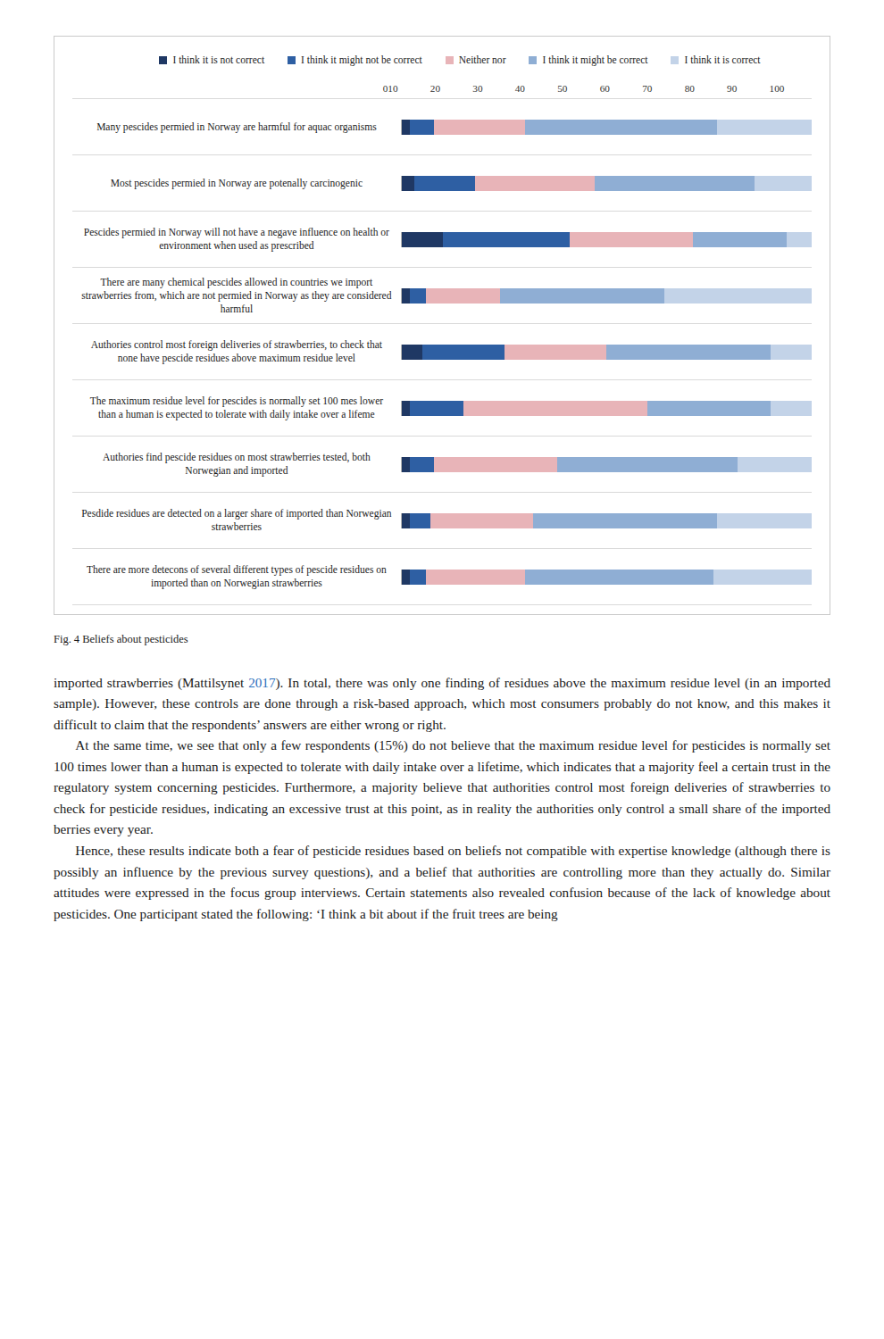I think it is not correct I think it might not be correct Neither nor I think it might be correct I think it is correct
0
10
20
30
40
50
60
70
80
90
100
Many pescides permied in Norway are harmful for aquac organisms
Most pescides permied in Norway are potenally carcinogenic
Pescides permied in Norway will not have a negave influence on health or environment when used as prescribed
There are many chemical pescides allowed in countries we import strawberries from, which are not permied in Norway as they are considered harmful
Authories control most foreign deliveries of strawberries, to check that none have pescide residues above maximum residue level
The maximum residue level for pescides is normally set 100 mes lower than a human is expected to tolerate with daily intake over a lifeme
Authories find pescide residues on most strawberries tested, both Norwegian and imported
Pesdide residues are detected on a larger share of imported than Norwegian strawberries
There are more detecons of several different types of pescide residues on imported than on Norwegian strawberries
Fig. 4 Beliefs about pesticides
imported strawberries (Mattilsynet 2017). In total, there was only one finding of residues above the maximum residue level (in an imported sample). However, these controls are done through a risk-based approach, which most consumers probably do not know, and this makes it difficult to claim that the respondents’ answers are either wrong or right.
At the same time, we see that only a few respondents (15%) do not believe that the maximum residue level for pesticides is normally set 100 times lower than a human is expected to tolerate with daily intake over a lifetime, which indicates that a majority feel a certain trust in the regulatory system concerning pesticides. Furthermore, a majority believe that authorities control most foreign deliveries of strawberries to check for pesticide residues, indicating an excessive trust at this point, as in reality the authorities only control a small share of the imported berries every year.
Hence, these results indicate both a fear of pesticide residues based on beliefs not compatible with expertise knowledge (although there is possibly an influence by the previous survey questions), and a belief that authorities are controlling more than they actually do. Similar attitudes were expressed in the focus group interviews. Certain statements also revealed confusion because of the lack of knowledge about pesticides. One participant stated the following: ‘I think a bit about if the fruit trees are being